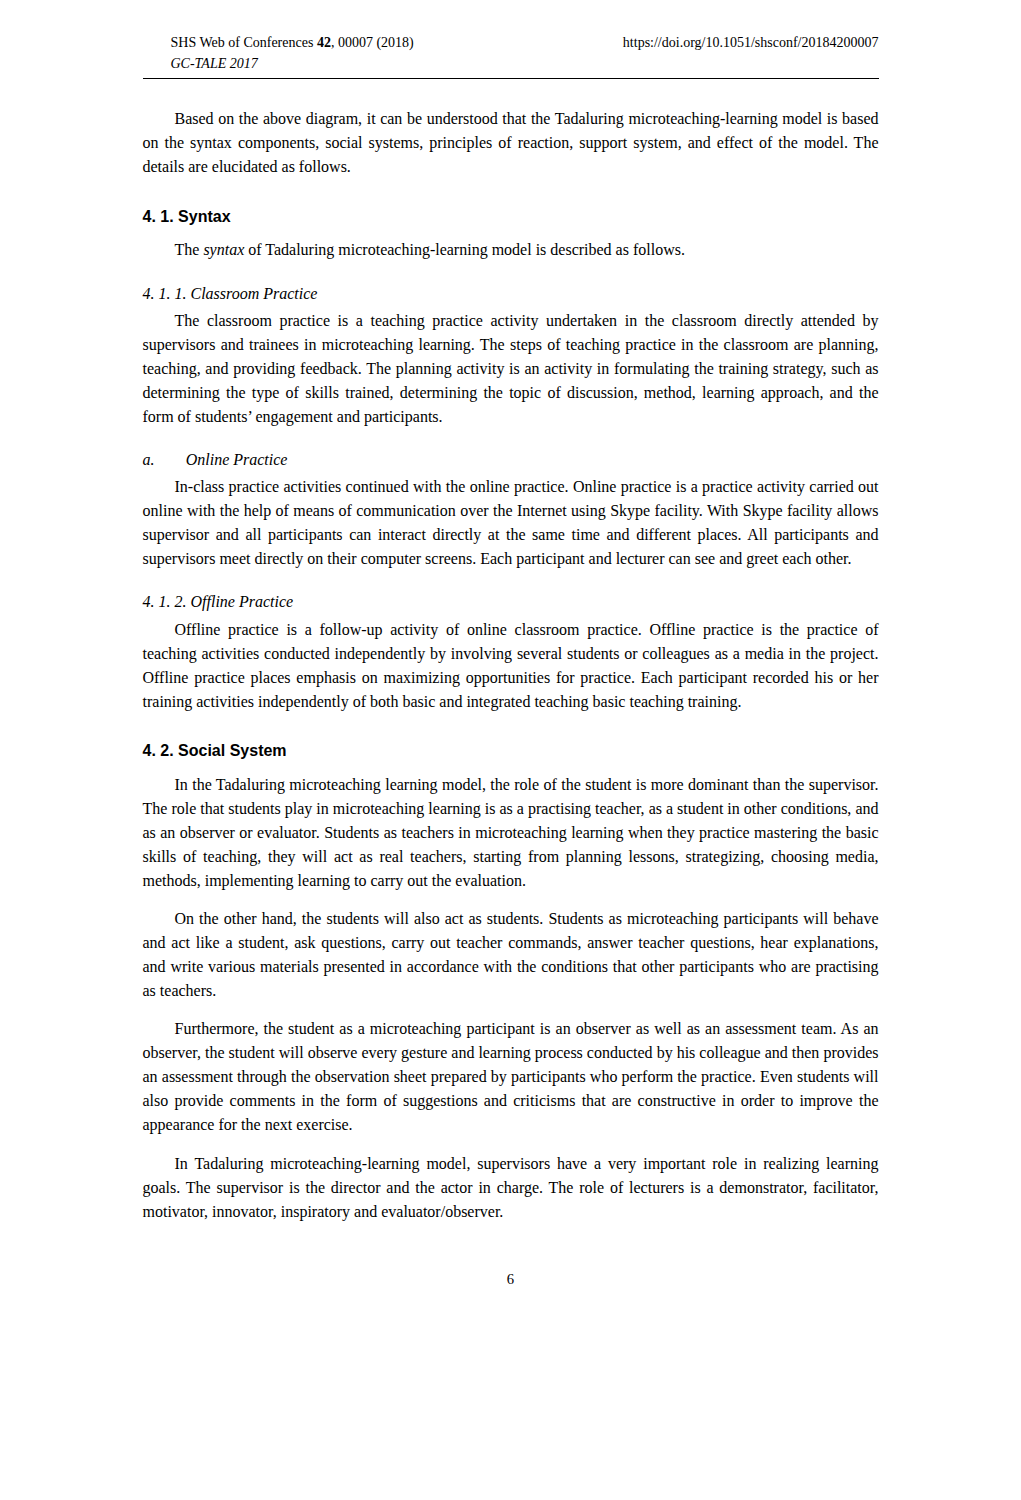SHS Web of Conferences 42, 00007 (2018)
GC-TALE 2017
https://doi.org/10.1051/shsconf/20184200007
Based on the above diagram, it can be understood that the Tadaluring microteaching-learning model is based on the syntax components, social systems, principles of reaction, support system, and effect of the model. The details are elucidated as follows.
4. 1. Syntax
The syntax of Tadaluring microteaching-learning model is described as follows.
4. 1. 1. Classroom Practice
The classroom practice is a teaching practice activity undertaken in the classroom directly attended by supervisors and trainees in microteaching learning. The steps of teaching practice in the classroom are planning, teaching, and providing feedback. The planning activity is an activity in formulating the training strategy, such as determining the type of skills trained, determining the topic of discussion, method, learning approach, and the form of students’ engagement and participants.
a. Online Practice
In-class practice activities continued with the online practice. Online practice is a practice activity carried out online with the help of means of communication over the Internet using Skype facility. With Skype facility allows supervisor and all participants can interact directly at the same time and different places. All participants and supervisors meet directly on their computer screens. Each participant and lecturer can see and greet each other.
4. 1. 2. Offline Practice
Offline practice is a follow-up activity of online classroom practice. Offline practice is the practice of teaching activities conducted independently by involving several students or colleagues as a media in the project. Offline practice places emphasis on maximizing opportunities for practice. Each participant recorded his or her training activities independently of both basic and integrated teaching basic teaching training.
4. 2. Social System
In the Tadaluring microteaching learning model, the role of the student is more dominant than the supervisor. The role that students play in microteaching learning is as a practising teacher, as a student in other conditions, and as an observer or evaluator. Students as teachers in microteaching learning when they practice mastering the basic skills of teaching, they will act as real teachers, starting from planning lessons, strategizing, choosing media, methods, implementing learning to carry out the evaluation.
On the other hand, the students will also act as students. Students as microteaching participants will behave and act like a student, ask questions, carry out teacher commands, answer teacher questions, hear explanations, and write various materials presented in accordance with the conditions that other participants who are practising as teachers.
Furthermore, the student as a microteaching participant is an observer as well as an assessment team. As an observer, the student will observe every gesture and learning process conducted by his colleague and then provides an assessment through the observation sheet prepared by participants who perform the practice. Even students will also provide comments in the form of suggestions and criticisms that are constructive in order to improve the appearance for the next exercise.
In Tadaluring microteaching-learning model, supervisors have a very important role in realizing learning goals. The supervisor is the director and the actor in charge. The role of lecturers is a demonstrator, facilitator, motivator, innovator, inspiratory and evaluator/observer.
6